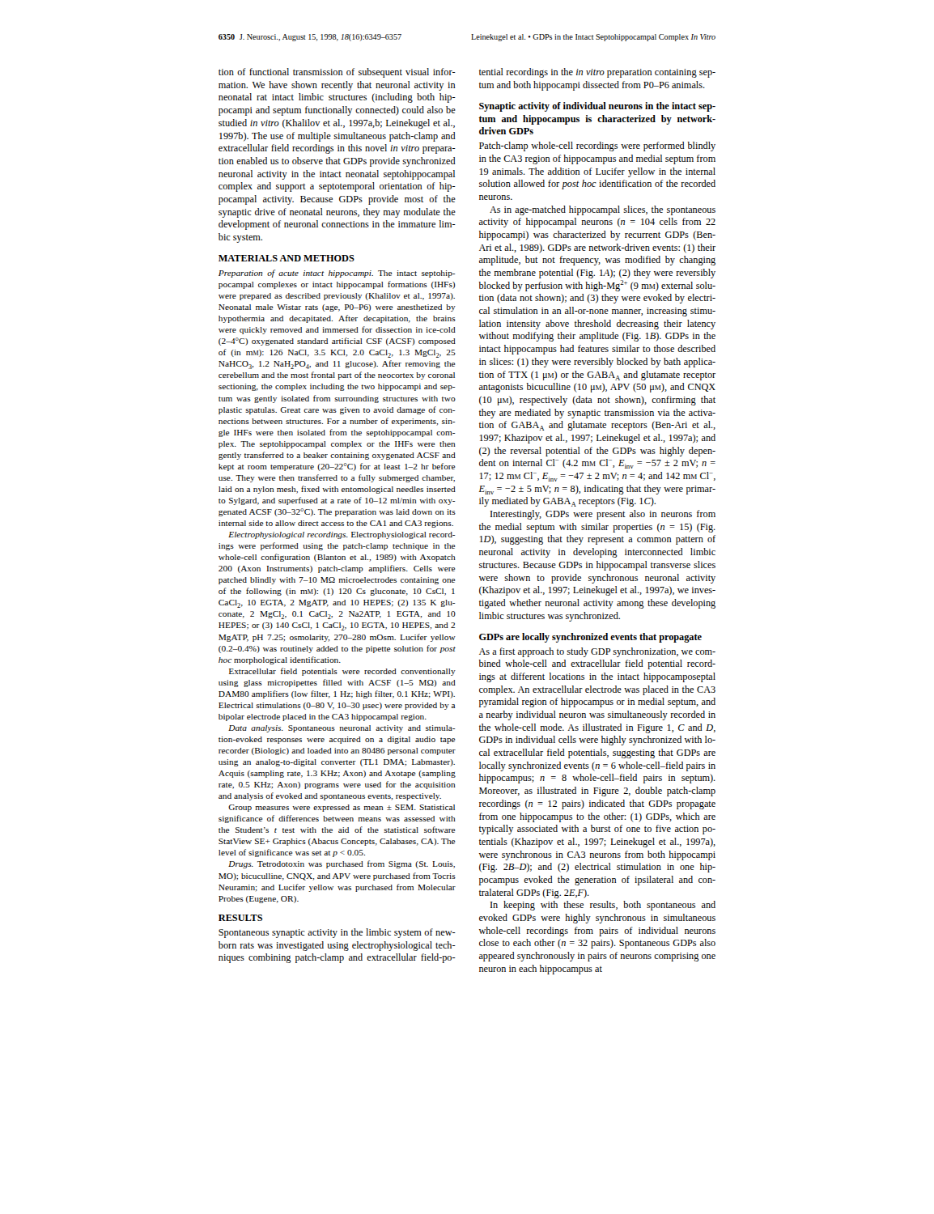6350 J. Neurosci., August 15, 1998, 18(16):6349–6357 Leinekugel et al. • GDPs in the Intact Septohippocampal Complex In Vitro
tion of functional transmission of subsequent visual information. We have shown recently that neuronal activity in neonatal rat intact limbic structures (including both hippocampi and septum functionally connected) could also be studied in vitro (Khalilov et al., 1997a,b; Leinekugel et al., 1997b). The use of multiple simultaneous patch-clamp and extracellular field recordings in this novel in vitro preparation enabled us to observe that GDPs provide synchronized neuronal activity in the intact neonatal septohippocampal complex and support a septotemporal orientation of hippocampal activity. Because GDPs provide most of the synaptic drive of neonatal neurons, they may modulate the development of neuronal connections in the immature limbic system.
MATERIALS AND METHODS
Preparation of acute intact hippocampi. The intact septohippocampal complexes or intact hippocampal formations (IHFs) were prepared as described previously (Khalilov et al., 1997a). Neonatal male Wistar rats (age, P0–P6) were anesthetized by hypothermia and decapitated. After decapitation, the brains were quickly removed and immersed for dissection in ice-cold (2–4°C) oxygenated standard artificial CSF (ACSF) composed of (in mm): 126 NaCl, 3.5 KCl, 2.0 CaCl2, 1.3 MgCl2, 25 NaHCO3, 1.2 NaH2PO4, and 11 glucose). After removing the cerebellum and the most frontal part of the neocortex by coronal sectioning, the complex including the two hippocampi and septum was gently isolated from surrounding structures with two plastic spatulas. Great care was given to avoid damage of connections between structures. For a number of experiments, single IHFs were then isolated from the septohippocampal complex. The septohippocampal complex or the IHFs were then gently transferred to a beaker containing oxygenated ACSF and kept at room temperature (20–22°C) for at least 1–2 hr before use. They were then transferred to a fully submerged chamber, laid on a nylon mesh, fixed with entomological needles inserted to Sylgard, and superfused at a rate of 10–12 ml/min with oxygenated ACSF (30–32°C). The preparation was laid down on its internal side to allow direct access to the CA1 and CA3 regions.
Electrophysiological recordings. Electrophysiological recordings were performed using the patch-clamp technique in the whole-cell configuration (Blanton et al., 1989) with Axopatch 200 (Axon Instruments) patch-clamp amplifiers. Cells were patched blindly with 7–10 MΩ microelectrodes containing one of the following (in mm): (1) 120 Cs gluconate, 10 CsCl, 1 CaCl2, 10 EGTA, 2 MgATP, and 10 HEPES; (2) 135 K gluconate, 2 MgCl2, 0.1 CaCl2, 2 Na2ATP, 1 EGTA, and 10 HEPES; or (3) 140 CsCl, 1 CaCl2, 10 EGTA, 10 HEPES, and 2 MgATP, pH 7.25; osmolarity, 270–280 mOsm. Lucifer yellow (0.2–0.4%) was routinely added to the pipette solution for post hoc morphological identification.
Extracellular field potentials were recorded conventionally using glass micropipettes filled with ACSF (1–5 MΩ) and DAM80 amplifiers (low filter, 1 Hz; high filter, 0.1 KHz; WPI). Electrical stimulations (0–80 V, 10–30 μsec) were provided by a bipolar electrode placed in the CA3 hippocampal region.
Data analysis. Spontaneous neuronal activity and stimulation-evoked responses were acquired on a digital audio tape recorder (Biologic) and loaded into an 80486 personal computer using an analog-to-digital converter (TL1 DMA; Labmaster). Acquis (sampling rate, 1.3 KHz; Axon) and Axotape (sampling rate, 0.5 KHz; Axon) programs were used for the acquisition and analysis of evoked and spontaneous events, respectively.
Group measures were expressed as mean ± SEM. Statistical significance of differences between means was assessed with the Student’s t test with the aid of the statistical software StatView SE+ Graphics (Abacus Concepts, Calabases, CA). The level of significance was set at p < 0.05.
Drugs. Tetrodotoxin was purchased from Sigma (St. Louis, MO); bicuculline, CNQX, and APV were purchased from Tocris Neuramin; and Lucifer yellow was purchased from Molecular Probes (Eugene, OR).
RESULTS
Spontaneous synaptic activity in the limbic system of newborn rats was investigated using electrophysiological techniques combining patch-clamp and extracellular field-potential recordings in the in vitro preparation containing septum and both hippocampi dissected from P0–P6 animals.
Synaptic activity of individual neurons in the intact septum and hippocampus is characterized by network-driven GDPs
Patch-clamp whole-cell recordings were performed blindly in the CA3 region of hippocampus and medial septum from 19 animals. The addition of Lucifer yellow in the internal solution allowed for post hoc identification of the recorded neurons.
As in age-matched hippocampal slices, the spontaneous activity of hippocampal neurons (n = 104 cells from 22 hippocampi) was characterized by recurrent GDPs (Ben-Ari et al., 1989). GDPs are network-driven events: (1) their amplitude, but not frequency, was modified by changing the membrane potential (Fig. 1A); (2) they were reversibly blocked by perfusion with high-Mg2+ (9 mm) external solution (data not shown); and (3) they were evoked by electrical stimulation in an all-or-none manner, increasing stimulation intensity above threshold decreasing their latency without modifying their amplitude (Fig. 1B). GDPs in the intact hippocampus had features similar to those described in slices: (1) they were reversibly blocked by bath application of TTX (1 μm) or the GABAA and glutamate receptor antagonists bicuculline (10 μm), APV (50 μm), and CNQX (10 μm), respectively (data not shown), confirming that they are mediated by synaptic transmission via the activation of GABAA and glutamate receptors (Ben-Ari et al., 1997; Khazipov et al., 1997; Leinekugel et al., 1997a); and (2) the reversal potential of the GDPs was highly dependent on internal Cl− (4.2 mm Cl−, Einv = −57 ± 2 mV; n = 17; 12 mm Cl−, Einv = −47 ± 2 mV; n = 4; and 142 mm Cl−, Einv = −2 ± 5 mV; n = 8), indicating that they were primarily mediated by GABAA receptors (Fig. 1C).
Interestingly, GDPs were present also in neurons from the medial septum with similar properties (n = 15) (Fig. 1D), suggesting that they represent a common pattern of neuronal activity in developing interconnected limbic structures. Because GDPs in hippocampal transverse slices were shown to provide synchronous neuronal activity (Khazipov et al., 1997; Leinekugel et al., 1997a), we investigated whether neuronal activity among these developing limbic structures was synchronized.
GDPs are locally synchronized events that propagate
As a first approach to study GDP synchronization, we combined whole-cell and extracellular field potential recordings at different locations in the intact hippocamposeptal complex. An extracellular electrode was placed in the CA3 pyramidal region of hippocampus or in medial septum, and a nearby individual neuron was simultaneously recorded in the whole-cell mode. As illustrated in Figure 1, C and D, GDPs in individual cells were highly synchronized with local extracellular field potentials, suggesting that GDPs are locally synchronized events (n = 6 whole-cell–field pairs in hippocampus; n = 8 whole-cell–field pairs in septum). Moreover, as illustrated in Figure 2, double patch-clamp recordings (n = 12 pairs) indicated that GDPs propagate from one hippocampus to the other: (1) GDPs, which are typically associated with a burst of one to five action potentials (Khazipov et al., 1997; Leinekugel et al., 1997a), were synchronous in CA3 neurons from both hippocampi (Fig. 2B–D); and (2) electrical stimulation in one hippocampus evoked the generation of ipsilateral and contralateral GDPs (Fig. 2E,F).
In keeping with these results, both spontaneous and evoked GDPs were highly synchronous in simultaneous whole-cell recordings from pairs of individual neurons close to each other (n = 32 pairs). Spontaneous GDPs also appeared synchronously in pairs of neurons comprising one neuron in each hippocampus at